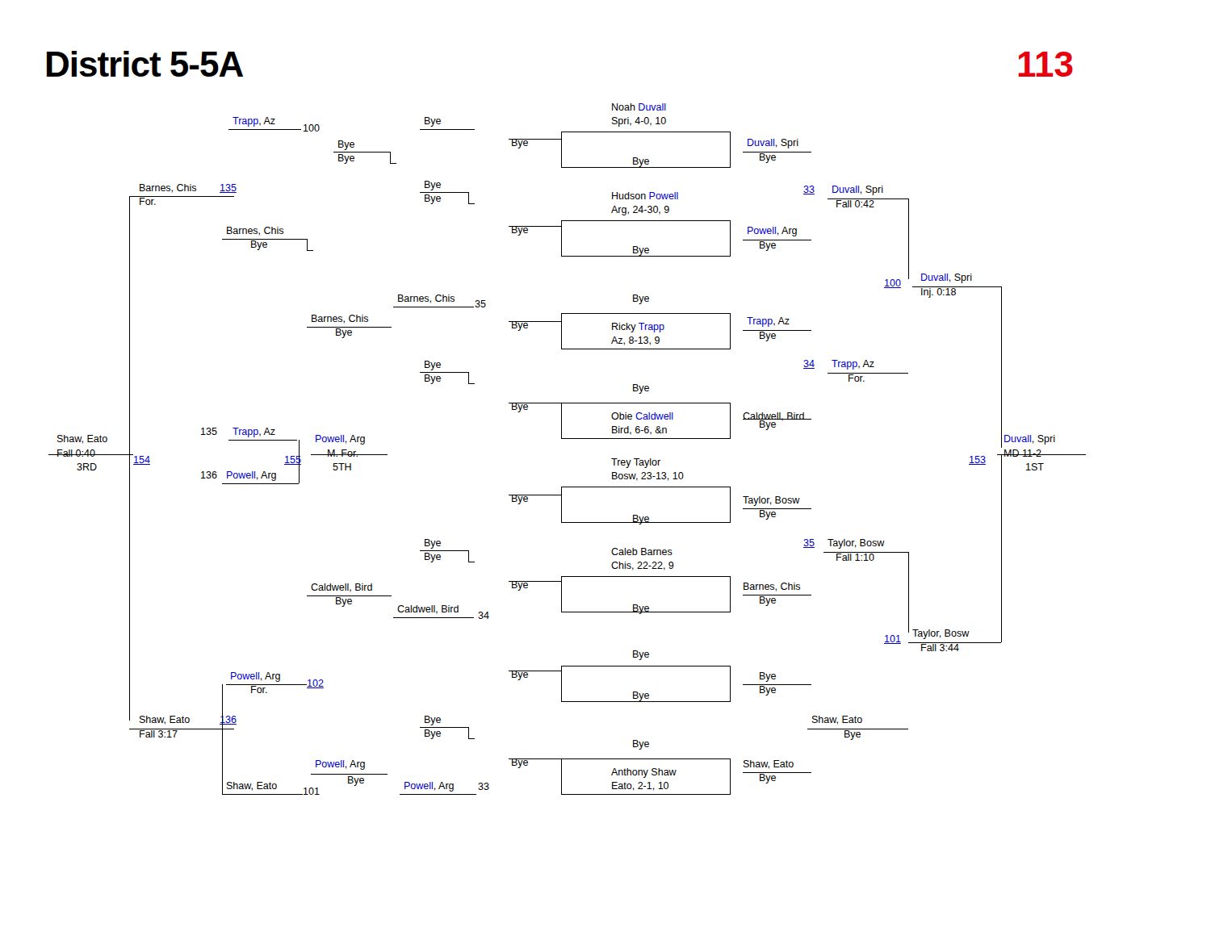District 5-5A
113
Trapp, Az
100
Bye
Bye
Bye
Bye
Bye
Barnes, Chis
For.
135
Barnes, Chis
Bye
Noah Duvall
Spri, 4-0, 10
Bye
Bye
Bye
Duvall, Spri
Bye
Hudson Powell
Arg, 24-30, 9
Bye
Powell, Arg
Bye
33
Duvall, Spri
Fall 0:42
Barnes, Chis
Bye
Barnes, Chis
35
Bye
Bye
Ricky Trapp
Az, 8-13, 9
Bye
Bye
Trapp, Az
Bye
Obie Caldwell
Bird, 6-6, &n
Bye
Bye
Caldwell, Bird
Bye
34
Trapp, Az
For.
100
Duvall, Spri
Inj. 0:18
Duvall, Spri
MD 11-2
1ST
153
Shaw, Eato
Fall 0:40
3RD
154
135
Trapp, Az
136
Powell, Arg
Powell, Arg
M. For.
5TH
155
Trey Taylor
Bosw, 23-13, 10
Bye
Bye
Taylor, Bosw
Bye
Caleb Barnes
Chis, 22-22, 9
Bye
Bye
Barnes, Chis
Bye
35
Taylor, Bosw
Fall 1:10
Caldwell, Bird
Bye
Caldwell, Bird
34
Bye
Bye
Bye
Bye
Bye
Bye
Bye
Anthony Shaw
Eato, 2-1, 10
Bye
Bye
Shaw, Eato
Bye
Shaw, Eato
Bye
101
Taylor, Bosw
Fall 3:44
Powell, Arg
For.
102
Shaw, Eato
Fall 3:17
136
Shaw, Eato
101
Powell, Arg
Bye
Powell, Arg
33
Bye
Bye